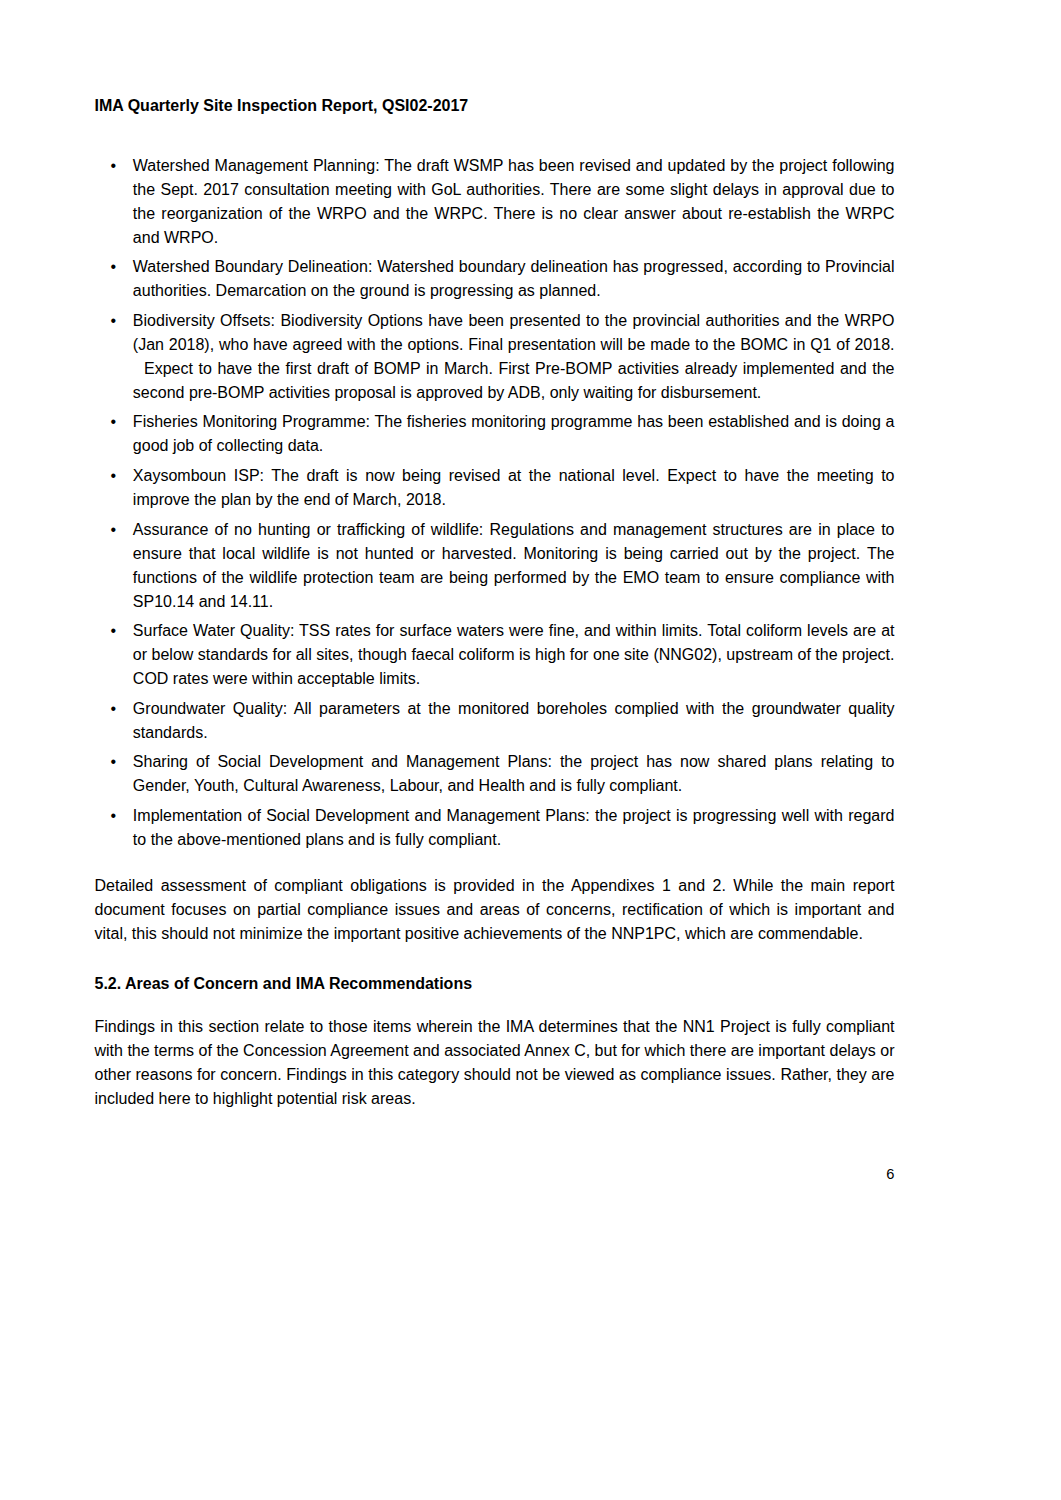IMA Quarterly Site Inspection Report, QSI02-2017
Watershed Management Planning: The draft WSMP has been revised and updated by the project following the Sept. 2017 consultation meeting with GoL authorities. There are some slight delays in approval due to the reorganization of the WRPO and the WRPC. There is no clear answer about re-establish the WRPC and WRPO.
Watershed Boundary Delineation: Watershed boundary delineation has progressed, according to Provincial authorities. Demarcation on the ground is progressing as planned.
Biodiversity Offsets: Biodiversity Options have been presented to the provincial authorities and the WRPO (Jan 2018), who have agreed with the options. Final presentation will be made to the BOMC in Q1 of 2018. Expect to have the first draft of BOMP in March. First Pre-BOMP activities already implemented and the second pre-BOMP activities proposal is approved by ADB, only waiting for disbursement.
Fisheries Monitoring Programme: The fisheries monitoring programme has been established and is doing a good job of collecting data.
Xaysomboun ISP: The draft is now being revised at the national level. Expect to have the meeting to improve the plan by the end of March, 2018.
Assurance of no hunting or trafficking of wildlife: Regulations and management structures are in place to ensure that local wildlife is not hunted or harvested. Monitoring is being carried out by the project. The functions of the wildlife protection team are being performed by the EMO team to ensure compliance with SP10.14 and 14.11.
Surface Water Quality: TSS rates for surface waters were fine, and within limits. Total coliform levels are at or below standards for all sites, though faecal coliform is high for one site (NNG02), upstream of the project. COD rates were within acceptable limits.
Groundwater Quality: All parameters at the monitored boreholes complied with the groundwater quality standards.
Sharing of Social Development and Management Plans: the project has now shared plans relating to Gender, Youth, Cultural Awareness, Labour, and Health and is fully compliant.
Implementation of Social Development and Management Plans: the project is progressing well with regard to the above-mentioned plans and is fully compliant.
Detailed assessment of compliant obligations is provided in the Appendixes 1 and 2. While the main report document focuses on partial compliance issues and areas of concerns, rectification of which is important and vital, this should not minimize the important positive achievements of the NNP1PC, which are commendable.
5.2. Areas of Concern and IMA Recommendations
Findings in this section relate to those items wherein the IMA determines that the NN1 Project is fully compliant with the terms of the Concession Agreement and associated Annex C, but for which there are important delays or other reasons for concern. Findings in this category should not be viewed as compliance issues. Rather, they are included here to highlight potential risk areas.
6